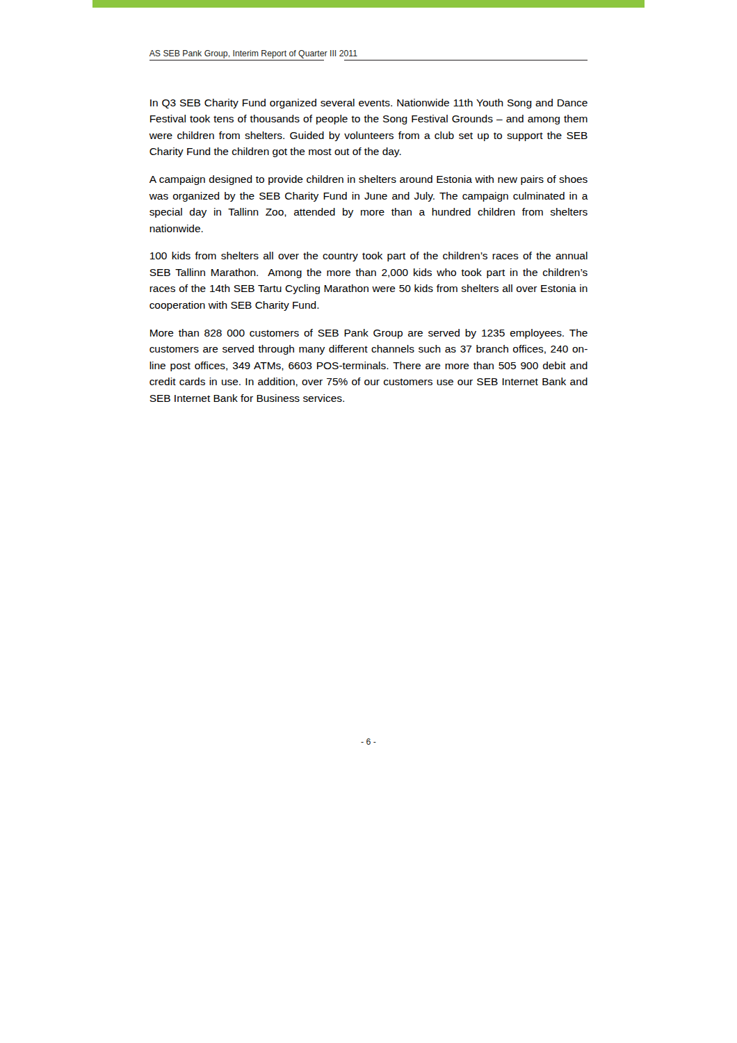AS SEB Pank Group, Interim Report of Quarter III 2011
In Q3 SEB Charity Fund organized several events. Nationwide 11th Youth Song and Dance Festival took tens of thousands of people to the Song Festival Grounds – and among them were children from shelters. Guided by volunteers from a club set up to support the SEB Charity Fund the children got the most out of the day.
A campaign designed to provide children in shelters around Estonia with new pairs of shoes was organized by the SEB Charity Fund in June and July. The campaign culminated in a special day in Tallinn Zoo, attended by more than a hundred children from shelters nationwide.
100 kids from shelters all over the country took part of the children’s races of the annual SEB Tallinn Marathon. Among the more than 2,000 kids who took part in the children’s races of the 14th SEB Tartu Cycling Marathon were 50 kids from shelters all over Estonia in cooperation with SEB Charity Fund.
More than 828 000 customers of SEB Pank Group are served by 1235 employees. The customers are served through many different channels such as 37 branch offices, 240 on-line post offices, 349 ATMs, 6603 POS-terminals. There are more than 505 900 debit and credit cards in use. In addition, over 75% of our customers use our SEB Internet Bank and SEB Internet Bank for Business services.
- 6 -